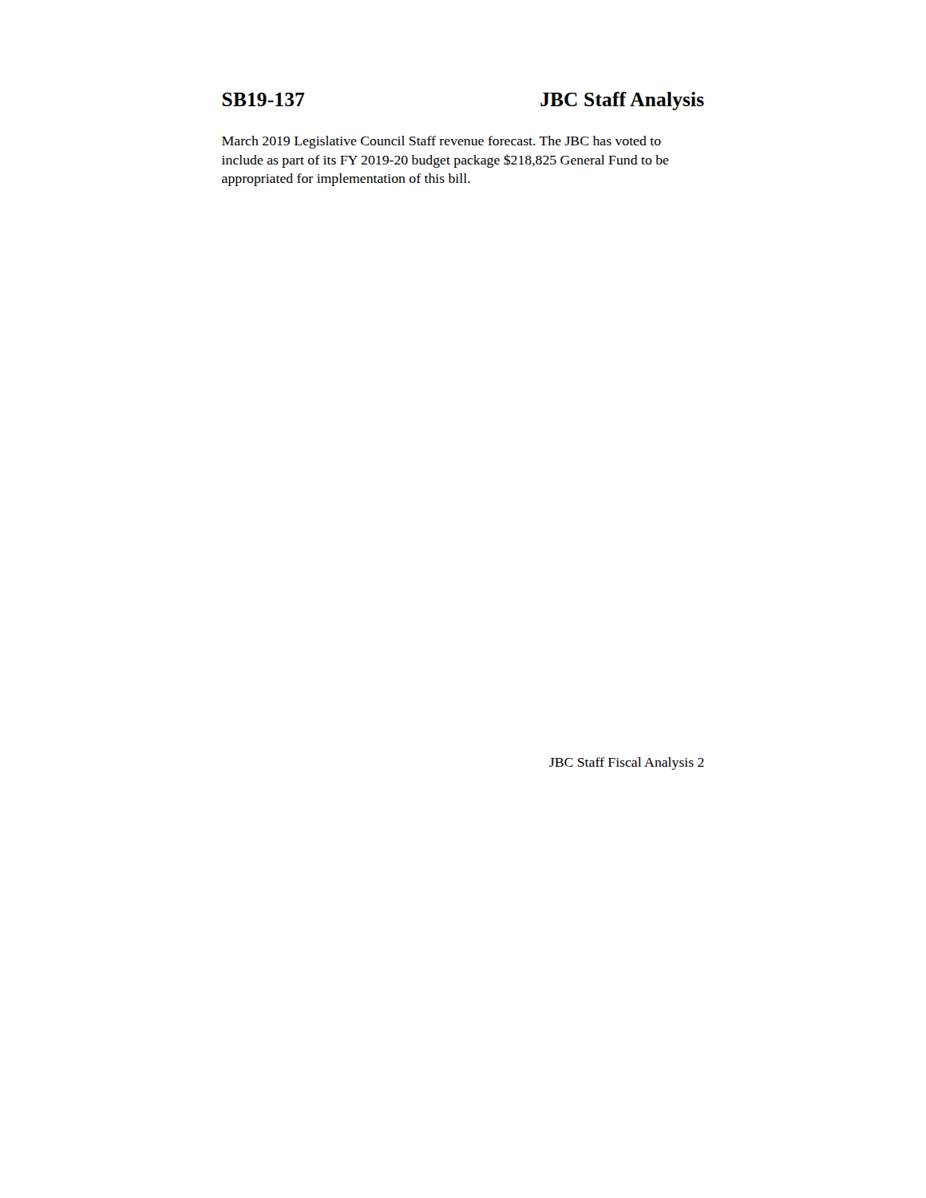SB19-137
JBC Staff Analysis
March 2019 Legislative Council Staff revenue forecast. The JBC has voted to include as part of its FY 2019-20 budget package $218,825 General Fund to be appropriated for implementation of this bill.
JBC Staff Fiscal Analysis 2